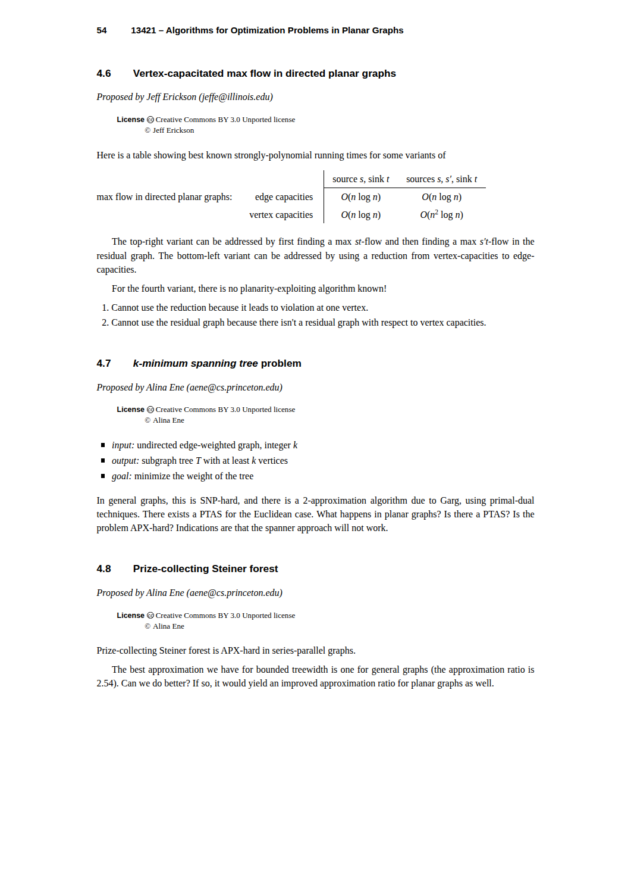54 13421 – Algorithms for Optimization Problems in Planar Graphs
4.6 Vertex-capacitated max flow in directed planar graphs
Proposed by Jeff Erickson (jeffe@illinois.edu)
License cc Creative Commons BY 3.0 Unported license ©Jeff Erickson
Here is a table showing best known strongly-polynomial running times for some variants of
max flow in directed planar graphs:
| | source s , sink t | sources s, s′ , sink t |
| --- | --- | --- |
| edge capacities | O ( n log n ) | O ( n log n ) |
| vertex capacities | O ( n log n ) | O ( n 2 log n ) |
The top-right variant can be addressed by first finding a max st-flow and then finding a max s′t-flow in the residual graph. The bottom-left variant can be addressed by using a reduction from vertex-capacities to edge-capacities.
For the fourth variant, there is no planarity-exploiting algorithm known!
Cannot use the reduction because it leads to violation at one vertex.
Cannot use the residual graph because there isn't a residual graph with respect to vertex capacities.
4.7 k-minimum spanning tree problem
Proposed by Alina Ene (aene@cs.princeton.edu)
License cc Creative Commons BY 3.0 Unported license ©Alina Ene
input: undirected edge-weighted graph, integer k
output: subgraph tree T with at least k vertices
goal: minimize the weight of the tree
In general graphs, this is SNP-hard, and there is a 2-approximation algorithm due to Garg, using primal-dual techniques. There exists a PTAS for the Euclidean case. What happens in planar graphs? Is there a PTAS? Is the problem APX-hard? Indications are that the spanner approach will not work.
4.8 Prize-collecting Steiner forest
Proposed by Alina Ene (aene@cs.princeton.edu)
License cc Creative Commons BY 3.0 Unported license ©Alina Ene
Prize-collecting Steiner forest is APX-hard in series-parallel graphs.
The best approximation we have for bounded treewidth is one for general graphs (the approximation ratio is 2.54). Can we do better? If so, it would yield an improved approximation ratio for planar graphs as well.